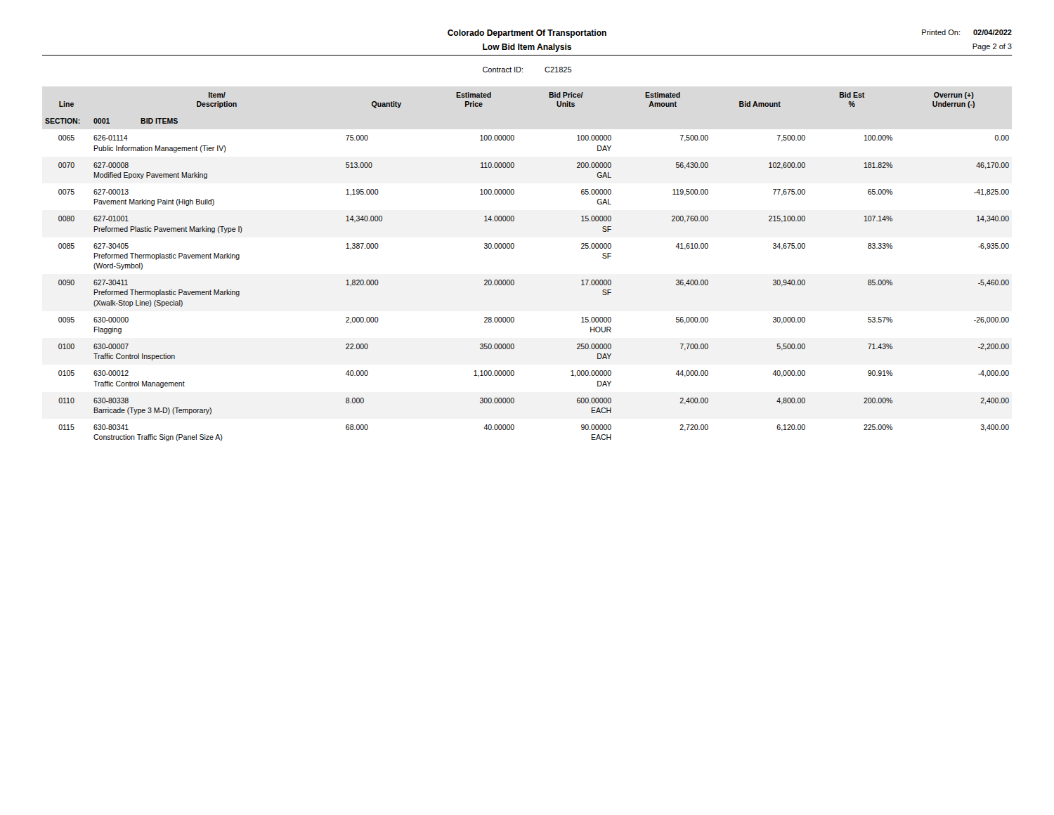| | Colorado Department Of Transportation | Printed On: 02/04/2022 |
| | Low Bid Item Analysis | Page 2 of 3 |
Contract ID:C21825
| Line | Item/ Description | Quantity | Estimated Price | Bid Price/ Units | Estimated Amount | Bid Amount | Bid Est % | Overrun (+) Underrun (-) |
| --- | --- | --- | --- | --- | --- | --- | --- | --- |
| SECTION: | 0001 BID ITEMS |
| 0065 | 626-01114 Public Information Management (Tier IV) | 75.000 | 100.00000 | 100.00000 DAY | 7,500.00 | 7,500.00 | 100.00% | 0.00 |
| 0070 | 627-00008 Modified Epoxy Pavement Marking | 513.000 | 110.00000 | 200.00000 GAL | 56,430.00 | 102,600.00 | 181.82% | 46,170.00 |
| 0075 | 627-00013 Pavement Marking Paint (High Build) | 1,195.000 | 100.00000 | 65.00000 GAL | 119,500.00 | 77,675.00 | 65.00% | -41,825.00 |
| 0080 | 627-01001 Preformed Plastic Pavement Marking (Type I) | 14,340.000 | 14.00000 | 15.00000 SF | 200,760.00 | 215,100.00 | 107.14% | 14,340.00 |
| 0085 | 627-30405 Preformed Thermoplastic Pavement Marking (Word-Symbol) | 1,387.000 | 30.00000 | 25.00000 SF | 41,610.00 | 34,675.00 | 83.33% | -6,935.00 |
| 0090 | 627-30411 Preformed Thermoplastic Pavement Marking (Xwalk-Stop Line) (Special) | 1,820.000 | 20.00000 | 17.00000 SF | 36,400.00 | 30,940.00 | 85.00% | -5,460.00 |
| 0095 | 630-00000 Flagging | 2,000.000 | 28.00000 | 15.00000 HOUR | 56,000.00 | 30,000.00 | 53.57% | -26,000.00 |
| 0100 | 630-00007 Traffic Control Inspection | 22.000 | 350.00000 | 250.00000 DAY | 7,700.00 | 5,500.00 | 71.43% | -2,200.00 |
| 0105 | 630-00012 Traffic Control Management | 40.000 | 1,100.00000 | 1,000.00000 DAY | 44,000.00 | 40,000.00 | 90.91% | -4,000.00 |
| 0110 | 630-80338 Barricade (Type 3 M-D) (Temporary) | 8.000 | 300.00000 | 600.00000 EACH | 2,400.00 | 4,800.00 | 200.00% | 2,400.00 |
| 0115 | 630-80341 Construction Traffic Sign (Panel Size A) | 68.000 | 40.00000 | 90.00000 EACH | 2,720.00 | 6,120.00 | 225.00% | 3,400.00 |